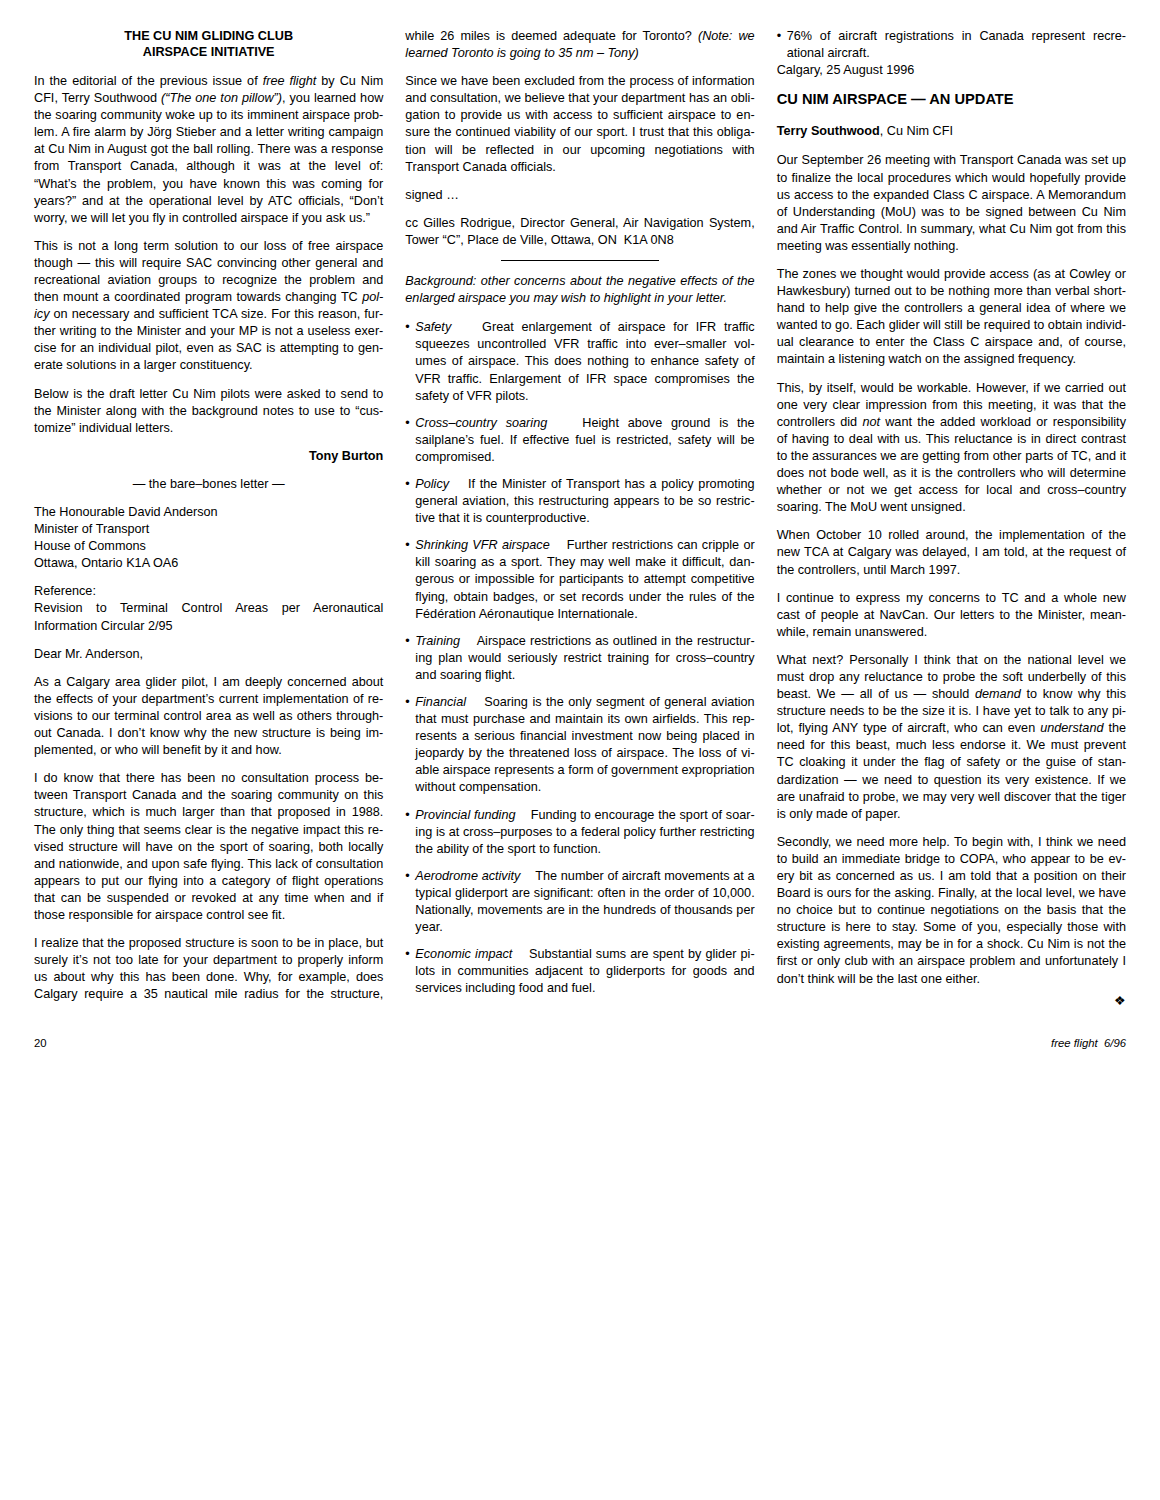THE CU NIM GLIDING CLUB
AIRSPACE INITIATIVE
In the editorial of the previous issue of free flight by Cu Nim CFI, Terry Southwood (“The one ton pillow”), you learned how the soaring community woke up to its imminent airspace problem. A fire alarm by Jörg Stieber and a letter writing campaign at Cu Nim in August got the ball rolling. There was a response from Transport Canada, although it was at the level of: “What’s the problem, you have known this was coming for years?” and at the operational level by ATC officials, “Don’t worry, we will let you fly in controlled airspace if you ask us.”
This is not a long term solution to our loss of free airspace though — this will require SAC convincing other general and recreational aviation groups to recognize the problem and then mount a coordinated program towards changing TC policy on necessary and sufficient TCA size. For this reason, further writing to the Minister and your MP is not a useless exercise for an individual pilot, even as SAC is attempting to generate solutions in a larger constituency.
Below is the draft letter Cu Nim pilots were asked to send to the Minister along with the background notes to use to “customize” individual letters.
Tony Burton
— the bare–bones letter —
The Honourable David Anderson
Minister of Transport
House of Commons
Ottawa, Ontario K1A OA6
Reference:
Revision to Terminal Control Areas per Aeronautical Information Circular 2/95
Dear Mr. Anderson,
As a Calgary area glider pilot, I am deeply concerned about the effects of your department’s current implementation of revisions to our terminal control area as well as others throughout Canada. I don’t know why the new structure is being implemented, or who will benefit by it and how.
I do know that there has been no consultation process between Transport Canada and the soaring community on this structure, which is much larger than that proposed in 1988. The only thing that seems clear is the negative impact this revised structure will have on the sport of soaring, both locally and nationwide, and upon safe flying. This lack of consultation appears to put our flying into a category of flight operations that can be suspended or revoked at any time when and if those responsible for airspace control see fit.
I realize that the proposed structure is soon to be in place, but surely it’s not too late for your department to properly inform us about why this has been done. Why, for example, does Calgary require a 35 nautical mile radius for the structure, while 26 miles is deemed adequate for Toronto? (Note: we learned Toronto is going to 35 nm – Tony)
Since we have been excluded from the process of information and consultation, we believe that your department has an obligation to provide us with access to sufficient airspace to ensure the continued viability of our sport. I trust that this obligation will be reflected in our upcoming negotiations with Transport Canada officials.
signed …
cc Gilles Rodrigue, Director General, Air Navigation System, Tower “C”, Place de Ville, Ottawa, ON K1A 0N8
Background: other concerns about the negative effects of the enlarged airspace you may wish to highlight in your letter.
Safety Great enlargement of airspace for IFR traffic squeezes uncontrolled VFR traffic into ever–smaller volumes of airspace. This does nothing to enhance safety of VFR traffic. Enlargement of IFR space compromises the safety of VFR pilots.
Cross–country soaring Height above ground is the sailplane’s fuel. If effective fuel is restricted, safety will be compromised.
Policy If the Minister of Transport has a policy promoting general aviation, this restructuring appears to be so restrictive that it is counterproductive.
Shrinking VFR airspace Further restrictions can cripple or kill soaring as a sport. They may well make it difficult, dangerous or impossible for participants to attempt competitive flying, obtain badges, or set records under the rules of the Fédération Aéronautique Internationale.
Training Airspace restrictions as outlined in the restructuring plan would seriously restrict training for cross–country and soaring flight.
Financial Soaring is the only segment of general aviation that must purchase and maintain its own airfields. This represents a serious financial investment now being placed in jeopardy by the threatened loss of airspace. The loss of viable airspace represents a form of government expropriation without compensation.
Provincial funding Funding to encourage the sport of soaring is at cross–purposes to a federal policy further restricting the ability of the sport to function.
Aerodrome activity The number of aircraft movements at a typical gliderport are significant: often in the order of 10,000. Nationally, movements are in the hundreds of thousands per year.
Economic impact Substantial sums are spent by glider pilots in communities adjacent to gliderports for goods and services including food and fuel.
76% of aircraft registrations in Canada represent recreational aircraft.
Calgary, 25 August 1996
CU NIM AIRSPACE — AN UPDATE
Terry Southwood, Cu Nim CFI
Our September 26 meeting with Transport Canada was set up to finalize the local procedures which would hopefully provide us access to the expanded Class C airspace. A Memorandum of Understanding (MoU) was to be signed between Cu Nim and Air Traffic Control. In summary, what Cu Nim got from this meeting was essentially nothing.
The zones we thought would provide access (as at Cowley or Hawkesbury) turned out to be nothing more than verbal shorthand to help give the controllers a general idea of where we wanted to go. Each glider will still be required to obtain individual clearance to enter the Class C airspace and, of course, maintain a listening watch on the assigned frequency.
This, by itself, would be workable. However, if we carried out one very clear impression from this meeting, it was that the controllers did not want the added workload or responsibility of having to deal with us. This reluctance is in direct contrast to the assurances we are getting from other parts of TC, and it does not bode well, as it is the controllers who will determine whether or not we get access for local and cross–country soaring. The MoU went unsigned.
When October 10 rolled around, the implementation of the new TCA at Calgary was delayed, I am told, at the request of the controllers, until March 1997.
I continue to express my concerns to TC and a whole new cast of people at NavCan. Our letters to the Minister, meanwhile, remain unanswered.
What next? Personally I think that on the national level we must drop any reluctance to probe the soft underbelly of this beast. We — all of us — should demand to know why this structure needs to be the size it is. I have yet to talk to any pilot, flying ANY type of aircraft, who can even understand the need for this beast, much less endorse it. We must prevent TC cloaking it under the flag of safety or the guise of standardization — we need to question its very existence. If we are unafraid to probe, we may very well discover that the tiger is only made of paper.
Secondly, we need more help. To begin with, I think we need to build an immediate bridge to COPA, who appear to be every bit as concerned as us. I am told that a position on their Board is ours for the asking. Finally, at the local level, we have no choice but to continue negotiations on the basis that the structure is here to stay. Some of you, especially those with existing agreements, may be in for a shock. Cu Nim is not the first or only club with an airspace problem and unfortunately I don’t think will be the last one either.
❖
20
free flight 6/96